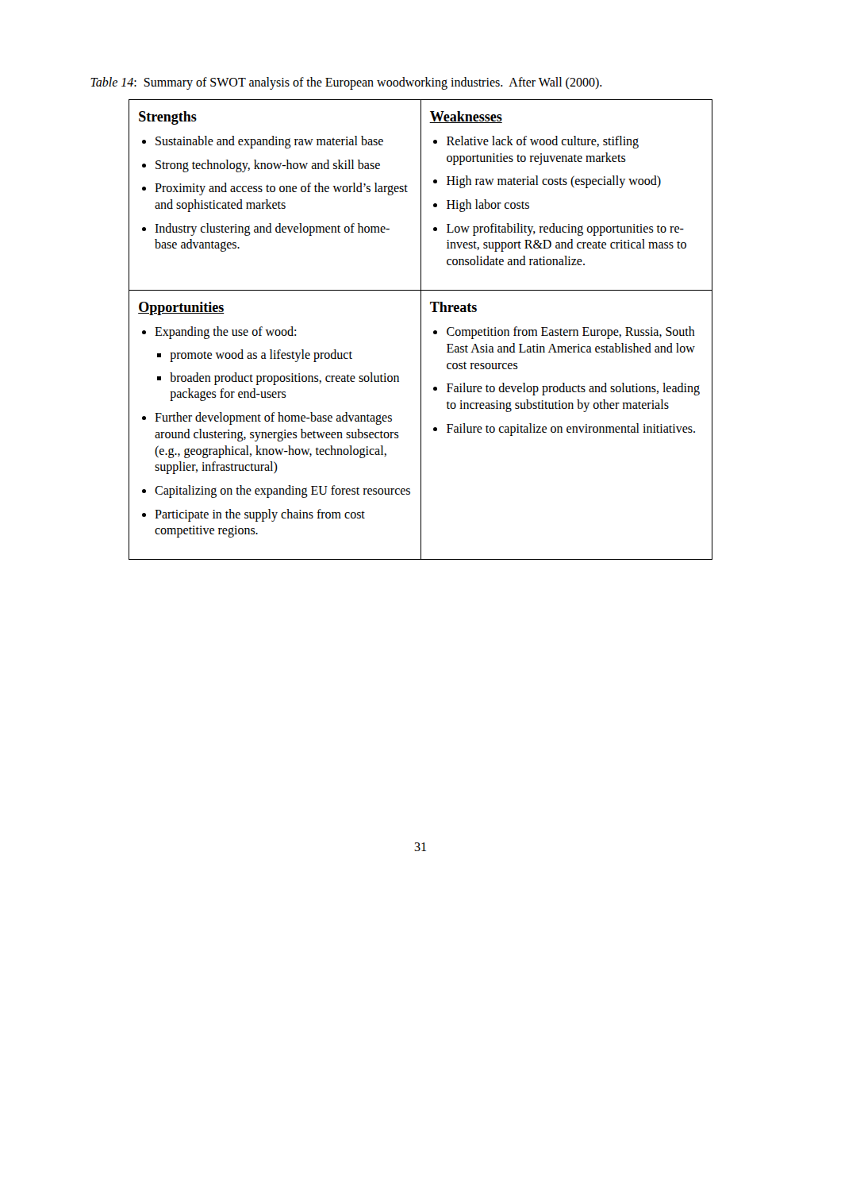Table 14: Summary of SWOT analysis of the European woodworking industries. After Wall (2000).
| Strengths Sustainable and expanding raw material base Strong technology, know-how and skill base Proximity and access to one of the world’s largest and sophisticated markets Industry clustering and development of home-base advantages. | Weaknesses Relative lack of wood culture, stifling opportunities to rejuvenate markets High raw material costs (especially wood) High labor costs Low profitability, reducing opportunities to re-invest, support R&D and create critical mass to consolidate and rationalize. |
| Opportunities Expanding the use of wood: promote wood as a lifestyle product broaden product propositions, create solution packages for end-users Further development of home-base advantages around clustering, synergies between subsectors (e.g., geographical, know-how, technological, supplier, infrastructural) Capitalizing on the expanding EU forest resources Participate in the supply chains from cost competitive regions. | Threats Competition from Eastern Europe, Russia, South East Asia and Latin America established and low cost resources Failure to develop products and solutions, leading to increasing substitution by other materials Failure to capitalize on environmental initiatives. |
31